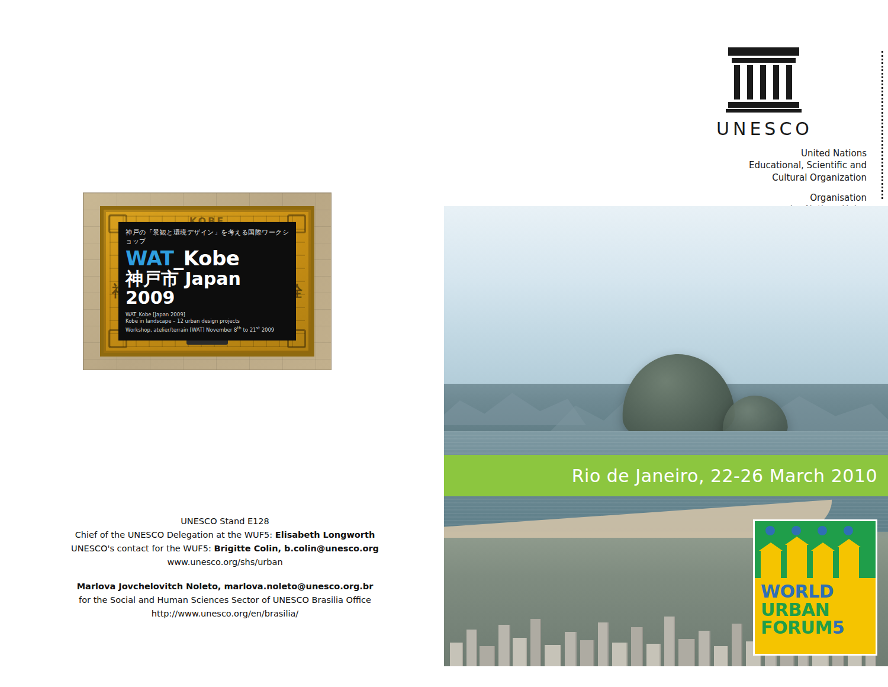UNESCO
United Nations
Educational, Scientific and
Cultural Organization
Organisation
des Nations Unies
pour l'éducation,
la science et la culture
UNESCO at the World Urban Forum 5
Rio de Janeiro, 22-26 March 2010
WORLD
URBAN
FORUM5
KOBE
神戸市
火栓
神戸の「景観と環境デザイン」を考える国際ワークショップ
WAT_Kobe
神戸市 Japan 2009
WAT_Kobe [Japan 2009]
Kobe in landscape – 12 urban design projects
Workshop, atelier/terrain [WAT] November 8th to 21st 2009
UNESCO Stand E128
Chief of the UNESCO Delegation at the WUF5: Elisabeth Longworth
UNESCO's contact for the WUF5: Brigitte Colin, b.colin@unesco.org
www.unesco.org/shs/urban
Marlova Jovchelovitch Noleto, marlova.noleto@unesco.org.br
for the Social and Human Sciences Sector of UNESCO Brasilia Office
http://www.unesco.org/en/brasilia/